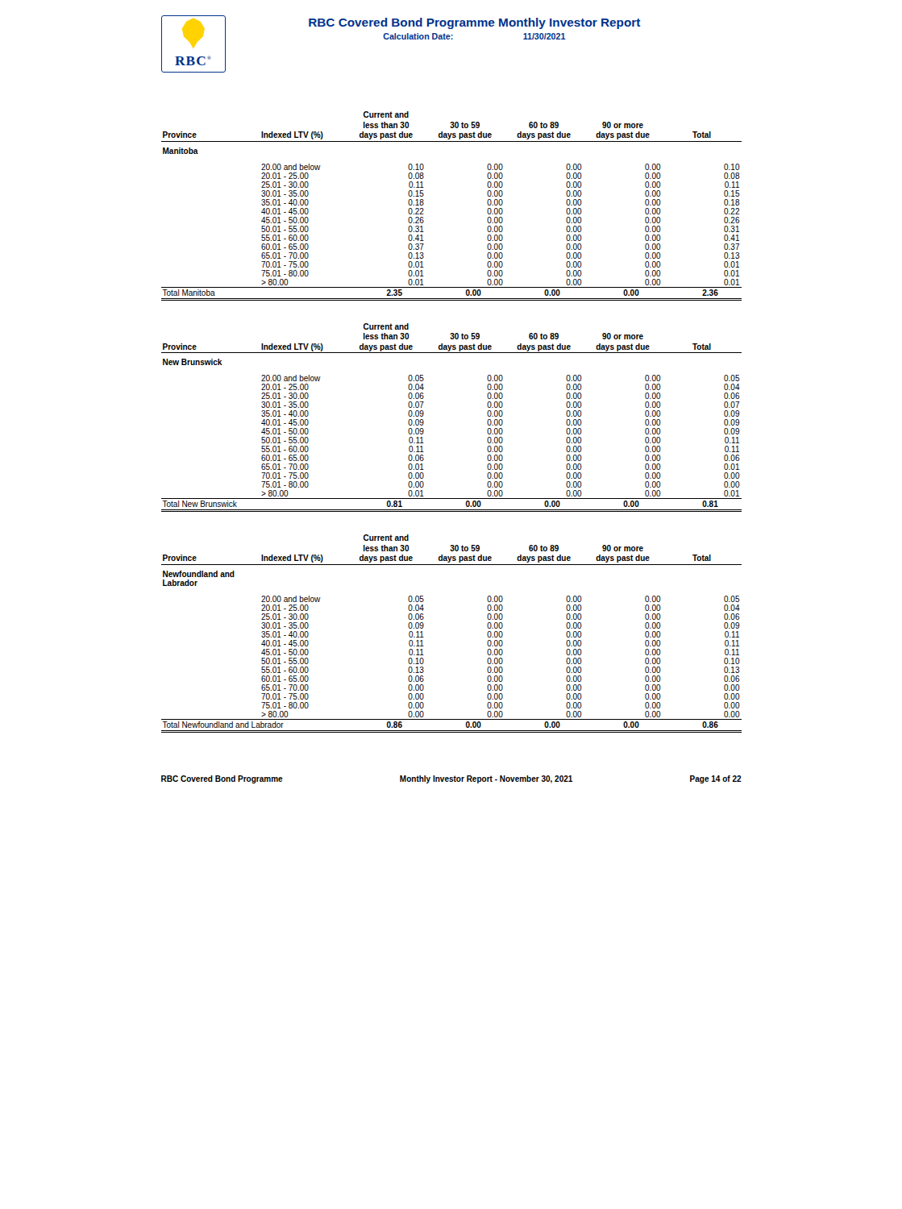RBC®
RBC Covered Bond Programme Monthly Investor Report
Calculation Date: 11/30/2021
| | | Current and | | | | |
| --- | --- | --- | --- | --- | --- | --- |
| | | less than 30 | 30 to 59 | 60 to 89 | 90 or more | |
| Province | Indexed LTV (%) | days past due | days past due | days past due | days past due | Total |
| Manitoba | | | | | | |
| | 20.00 and below | 0.10 | 0.00 | 0.00 | 0.00 | 0.10 |
| | 20.01 - 25.00 | 0.08 | 0.00 | 0.00 | 0.00 | 0.08 |
| | 25.01 - 30.00 | 0.11 | 0.00 | 0.00 | 0.00 | 0.11 |
| | 30.01 - 35.00 | 0.15 | 0.00 | 0.00 | 0.00 | 0.15 |
| | 35.01 - 40.00 | 0.18 | 0.00 | 0.00 | 0.00 | 0.18 |
| | 40.01 - 45.00 | 0.22 | 0.00 | 0.00 | 0.00 | 0.22 |
| | 45.01 - 50.00 | 0.26 | 0.00 | 0.00 | 0.00 | 0.26 |
| | 50.01 - 55.00 | 0.31 | 0.00 | 0.00 | 0.00 | 0.31 |
| | 55.01 - 60.00 | 0.41 | 0.00 | 0.00 | 0.00 | 0.41 |
| | 60.01 - 65.00 | 0.37 | 0.00 | 0.00 | 0.00 | 0.37 |
| | 65.01 - 70.00 | 0.13 | 0.00 | 0.00 | 0.00 | 0.13 |
| | 70.01 - 75.00 | 0.01 | 0.00 | 0.00 | 0.00 | 0.01 |
| | 75.01 - 80.00 | 0.01 | 0.00 | 0.00 | 0.00 | 0.01 |
| | > 80.00 | 0.01 | 0.00 | 0.00 | 0.00 | 0.01 |
| Total Manitoba | | 2.35 | 0.00 | 0.00 | 0.00 | 2.36 |
| | | Current and | | | | |
| --- | --- | --- | --- | --- | --- | --- |
| | | less than 30 | 30 to 59 | 60 to 89 | 90 or more | |
| Province | Indexed LTV (%) | days past due | days past due | days past due | days past due | Total |
| New Brunswick | | | | | | |
| | 20.00 and below | 0.05 | 0.00 | 0.00 | 0.00 | 0.05 |
| | 20.01 - 25.00 | 0.04 | 0.00 | 0.00 | 0.00 | 0.04 |
| | 25.01 - 30.00 | 0.06 | 0.00 | 0.00 | 0.00 | 0.06 |
| | 30.01 - 35.00 | 0.07 | 0.00 | 0.00 | 0.00 | 0.07 |
| | 35.01 - 40.00 | 0.09 | 0.00 | 0.00 | 0.00 | 0.09 |
| | 40.01 - 45.00 | 0.09 | 0.00 | 0.00 | 0.00 | 0.09 |
| | 45.01 - 50.00 | 0.09 | 0.00 | 0.00 | 0.00 | 0.09 |
| | 50.01 - 55.00 | 0.11 | 0.00 | 0.00 | 0.00 | 0.11 |
| | 55.01 - 60.00 | 0.11 | 0.00 | 0.00 | 0.00 | 0.11 |
| | 60.01 - 65.00 | 0.06 | 0.00 | 0.00 | 0.00 | 0.06 |
| | 65.01 - 70.00 | 0.01 | 0.00 | 0.00 | 0.00 | 0.01 |
| | 70.01 - 75.00 | 0.00 | 0.00 | 0.00 | 0.00 | 0.00 |
| | 75.01 - 80.00 | 0.00 | 0.00 | 0.00 | 0.00 | 0.00 |
| | > 80.00 | 0.01 | 0.00 | 0.00 | 0.00 | 0.01 |
| Total New Brunswick | | 0.81 | 0.00 | 0.00 | 0.00 | 0.81 |
| | | Current and | | | | |
| --- | --- | --- | --- | --- | --- | --- |
| | | less than 30 | 30 to 59 | 60 to 89 | 90 or more | |
| Province | Indexed LTV (%) | days past due | days past due | days past due | days past due | Total |
| Newfoundland and Labrador | | | | | | |
| | 20.00 and below | 0.05 | 0.00 | 0.00 | 0.00 | 0.05 |
| | 20.01 - 25.00 | 0.04 | 0.00 | 0.00 | 0.00 | 0.04 |
| | 25.01 - 30.00 | 0.06 | 0.00 | 0.00 | 0.00 | 0.06 |
| | 30.01 - 35.00 | 0.09 | 0.00 | 0.00 | 0.00 | 0.09 |
| | 35.01 - 40.00 | 0.11 | 0.00 | 0.00 | 0.00 | 0.11 |
| | 40.01 - 45.00 | 0.11 | 0.00 | 0.00 | 0.00 | 0.11 |
| | 45.01 - 50.00 | 0.11 | 0.00 | 0.00 | 0.00 | 0.11 |
| | 50.01 - 55.00 | 0.10 | 0.00 | 0.00 | 0.00 | 0.10 |
| | 55.01 - 60.00 | 0.13 | 0.00 | 0.00 | 0.00 | 0.13 |
| | 60.01 - 65.00 | 0.06 | 0.00 | 0.00 | 0.00 | 0.06 |
| | 65.01 - 70.00 | 0.00 | 0.00 | 0.00 | 0.00 | 0.00 |
| | 70.01 - 75.00 | 0.00 | 0.00 | 0.00 | 0.00 | 0.00 |
| | 75.01 - 80.00 | 0.00 | 0.00 | 0.00 | 0.00 | 0.00 |
| | > 80.00 | 0.00 | 0.00 | 0.00 | 0.00 | 0.00 |
| Total Newfoundland and Labrador | 0.86 | 0.00 | 0.00 | 0.00 | 0.86 |
RBC Covered Bond Programme
Monthly Investor Report - November 30, 2021
Page 14 of 22